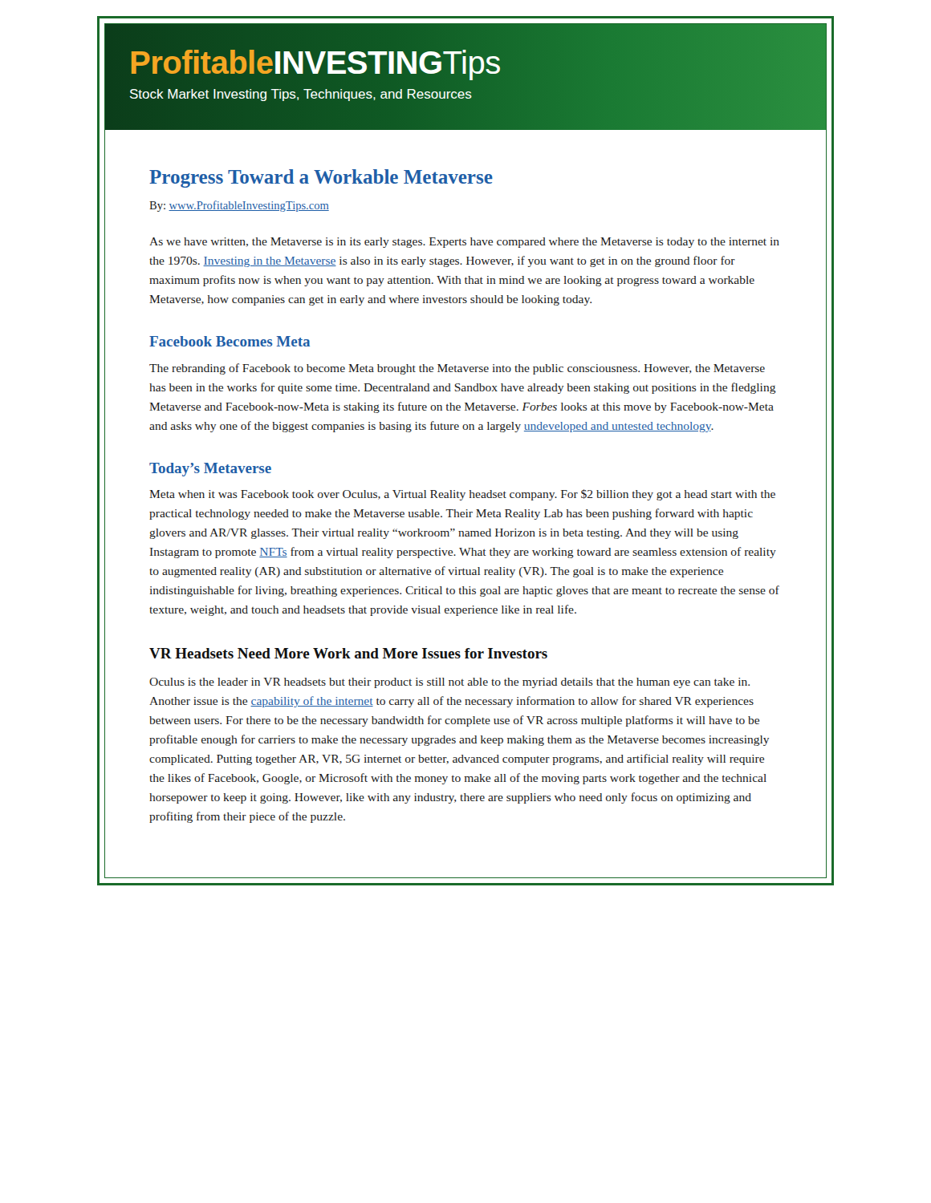Profitable INVESTING Tips
Stock Market Investing Tips, Techniques, and Resources
Progress Toward a Workable Metaverse
By: www.ProfitableInvestingTips.com
As we have written, the Metaverse is in its early stages. Experts have compared where the Metaverse is today to the internet in the 1970s. Investing in the Metaverse is also in its early stages. However, if you want to get in on the ground floor for maximum profits now is when you want to pay attention. With that in mind we are looking at progress toward a workable Metaverse, how companies can get in early and where investors should be looking today.
Facebook Becomes Meta
The rebranding of Facebook to become Meta brought the Metaverse into the public consciousness. However, the Metaverse has been in the works for quite some time. Decentraland and Sandbox have already been staking out positions in the fledgling Metaverse and Facebook-now-Meta is staking its future on the Metaverse. Forbes looks at this move by Facebook-now-Meta and asks why one of the biggest companies is basing its future on a largely undeveloped and untested technology.
Today’s Metaverse
Meta when it was Facebook took over Oculus, a Virtual Reality headset company. For $2 billion they got a head start with the practical technology needed to make the Metaverse usable. Their Meta Reality Lab has been pushing forward with haptic glovers and AR/VR glasses. Their virtual reality “workroom” named Horizon is in beta testing. And they will be using Instagram to promote NFTs from a virtual reality perspective. What they are working toward are seamless extension of reality to augmented reality (AR) and substitution or alternative of virtual reality (VR). The goal is to make the experience indistinguishable for living, breathing experiences. Critical to this goal are haptic gloves that are meant to recreate the sense of texture, weight, and touch and headsets that provide visual experience like in real life.
VR Headsets Need More Work and More Issues for Investors
Oculus is the leader in VR headsets but their product is still not able to the myriad details that the human eye can take in. Another issue is the capability of the internet to carry all of the necessary information to allow for shared VR experiences between users. For there to be the necessary bandwidth for complete use of VR across multiple platforms it will have to be profitable enough for carriers to make the necessary upgrades and keep making them as the Metaverse becomes increasingly complicated. Putting together AR, VR, 5G internet or better, advanced computer programs, and artificial reality will require the likes of Facebook, Google, or Microsoft with the money to make all of the moving parts work together and the technical horsepower to keep it going. However, like with any industry, there are suppliers who need only focus on optimizing and profiting from their piece of the puzzle.